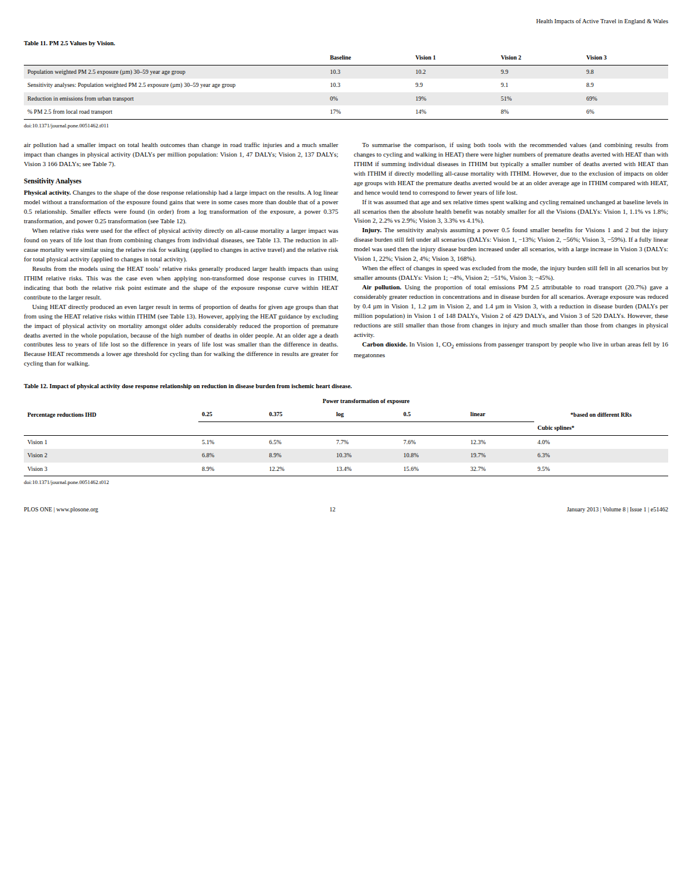Health Impacts of Active Travel in England & Wales
Table 11. PM 2.5 Values by Vision.
| | Baseline | Vision 1 | Vision 2 | Vision 3 |
| --- | --- | --- | --- | --- |
| Population weighted PM 2.5 exposure (µm) 30–59 year age group | 10.3 | 10.2 | 9.9 | 9.8 |
| Sensitivity analyses: Population weighted PM 2.5 exposure (µm) 30–59 year age group | 10.3 | 9.9 | 9.1 | 8.9 |
| Reduction in emissions from urban transport | 0% | 19% | 51% | 69% |
| % PM 2.5 from local road transport | 17% | 14% | 8% | 6% |
doi:10.1371/journal.pone.0051462.t011
air pollution had a smaller impact on total health outcomes than change in road traffic injuries and a much smaller impact than changes in physical activity (DALYs per million population: Vision 1, 47 DALYs; Vision 2, 137 DALYs; Vision 3 166 DALYs; see Table 7).
Sensitivity Analyses
Physical activity. Changes to the shape of the dose response relationship had a large impact on the results. A log linear model without a transformation of the exposure found gains that were in some cases more than double that of a power 0.5 relationship. Smaller effects were found (in order) from a log transformation of the exposure, a power 0.375 transformation, and power 0.25 transformation (see Table 12).
When relative risks were used for the effect of physical activity directly on all-cause mortality a larger impact was found on years of life lost than from combining changes from individual diseases, see Table 13. The reduction in all-cause mortality were similar using the relative risk for walking (applied to changes in active travel) and the relative risk for total physical activity (applied to changes in total activity).
Results from the models using the HEAT tools’ relative risks generally produced larger health impacts than using ITHIM relative risks. This was the case even when applying non-transformed dose response curves in ITHIM, indicating that both the relative risk point estimate and the shape of the exposure response curve within HEAT contribute to the larger result.
Using HEAT directly produced an even larger result in terms of proportion of deaths for given age groups than that from using the HEAT relative risks within ITHIM (see Table 13). However, applying the HEAT guidance by excluding the impact of physical activity on mortality amongst older adults considerably reduced the proportion of premature deaths averted in the whole population, because of the high number of deaths in older people. At an older age a death contributes less to years of life lost so the difference in years of life lost was smaller than the difference in deaths. Because HEAT recommends a lower age threshold for cycling than for walking the difference in results are greater for cycling than for walking.
To summarise the comparison, if using both tools with the recommended values (and combining results from changes to cycling and walking in HEAT) there were higher numbers of premature deaths averted with HEAT than with ITHIM if summing individual diseases in ITHIM but typically a smaller number of deaths averted with HEAT than with ITHIM if directly modelling all-cause mortality with ITHIM. However, due to the exclusion of impacts on older age groups with HEAT the premature deaths averted would be at an older average age in ITHIM compared with HEAT, and hence would tend to correspond to fewer years of life lost.
If it was assumed that age and sex relative times spent walking and cycling remained unchanged at baseline levels in all scenarios then the absolute health benefit was notably smaller for all the Visions (DALYs: Vision 1, 1.1% vs 1.8%; Vision 2, 2.2% vs 2.9%; Vision 3, 3.3% vs 4.1%).
Injury. The sensitivity analysis assuming a power 0.5 found smaller benefits for Visions 1 and 2 but the injury disease burden still fell under all scenarios (DALYs: Vision 1, −13%; Vision 2, −56%; Vision 3, −59%). If a fully linear model was used then the injury disease burden increased under all scenarios, with a large increase in Vision 3 (DALYs: Vision 1, 22%; Vision 2, 4%; Vision 3, 168%).
When the effect of changes in speed was excluded from the mode, the injury burden still fell in all scenarios but by smaller amounts (DALYs: Vision 1; −4%, Vision 2; −51%, Vision 3; −45%).
Air pollution. Using the proportion of total emissions PM 2.5 attributable to road transport (20.7%) gave a considerably greater reduction in concentrations and in disease burden for all scenarios. Average exposure was reduced by 0.4 µm in Vision 1, 1.2 µm in Vision 2, and 1.4 µm in Vision 3, with a reduction in disease burden (DALYs per million population) in Vision 1 of 148 DALYs, Vision 2 of 429 DALYs, and Vision 3 of 520 DALYs. However, these reductions are still smaller than those from changes in injury and much smaller than those from changes in physical activity.
Carbon dioxide. In Vision 1, CO2 emissions from passenger transport by people who live in urban areas fell by 16 megatonnes
Table 12. Impact of physical activity dose response relationship on reduction in disease burden from ischemic heart disease.
| Percentage reductions IHD | Power transformation of exposure | *based on different RRs |
| --- | --- | --- |
| 0.25 | 0.375 | log | 0.5 | linear |
| | | | | | | Cubic splines* |
| Vision 1 | 5.1% | 6.5% | 7.7% | 7.6% | 12.3% | 4.0% |
| Vision 2 | 6.8% | 8.9% | 10.3% | 10.8% | 19.7% | 6.3% |
| Vision 3 | 8.9% | 12.2% | 13.4% | 15.6% | 32.7% | 9.5% |
doi:10.1371/journal.pone.0051462.t012
PLOS ONE | www.plosone.org
12
January 2013 | Volume 8 | Issue 1 | e51462